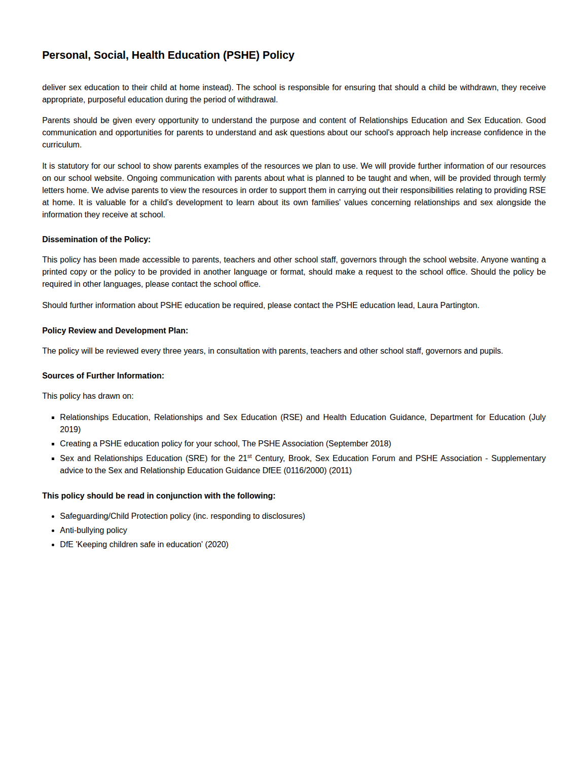Personal, Social, Health Education (PSHE) Policy
deliver sex education to their child at home instead). The school is responsible for ensuring that should a child be withdrawn, they receive appropriate, purposeful education during the period of withdrawal.
Parents should be given every opportunity to understand the purpose and content of Relationships Education and Sex Education. Good communication and opportunities for parents to understand and ask questions about our school's approach help increase confidence in the curriculum.
It is statutory for our school to show parents examples of the resources we plan to use. We will provide further information of our resources on our school website. Ongoing communication with parents about what is planned to be taught and when, will be provided through termly letters home. We advise parents to view the resources in order to support them in carrying out their responsibilities relating to providing RSE at home. It is valuable for a child's development to learn about its own families' values concerning relationships and sex alongside the information they receive at school.
Dissemination of the Policy:
This policy has been made accessible to parents, teachers and other school staff, governors through the school website. Anyone wanting a printed copy or the policy to be provided in another language or format, should make a request to the school office. Should the policy be required in other languages, please contact the school office.
Should further information about PSHE education be required, please contact the PSHE education lead, Laura Partington.
Policy Review and Development Plan:
The policy will be reviewed every three years, in consultation with parents, teachers and other school staff, governors and pupils.
Sources of Further Information:
This policy has drawn on:
Relationships Education, Relationships and Sex Education (RSE) and Health Education Guidance, Department for Education (July 2019)
Creating a PSHE education policy for your school, The PSHE Association (September 2018)
Sex and Relationships Education (SRE) for the 21st Century, Brook, Sex Education Forum and PSHE Association - Supplementary advice to the Sex and Relationship Education Guidance DfEE (0116/2000) (2011)
This policy should be read in conjunction with the following:
Safeguarding/Child Protection policy (inc. responding to disclosures)
Anti-bullying policy
DfE 'Keeping children safe in education' (2020)